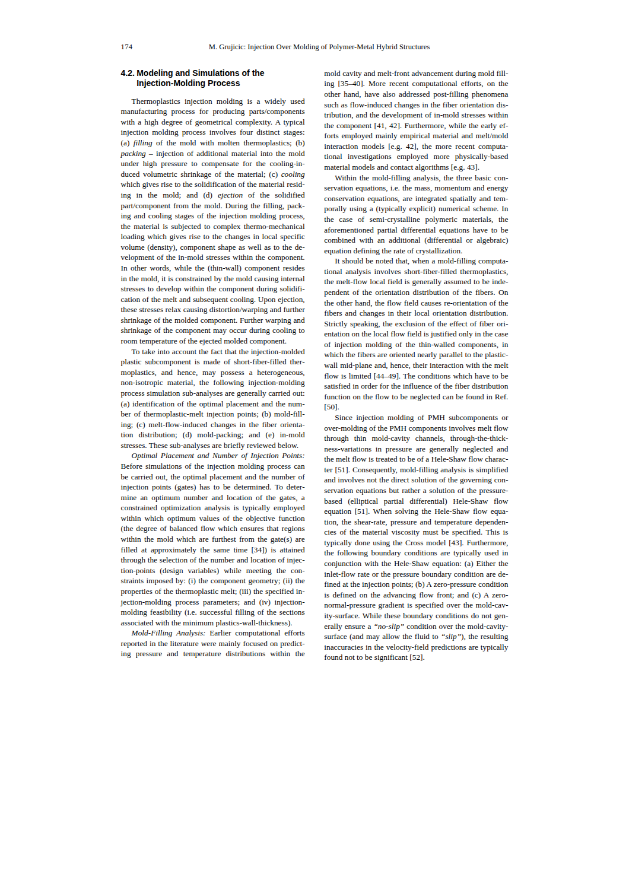174 M. Grujicic: Injection Over Molding of Polymer-Metal Hybrid Structures
4.2. Modeling and Simulations of the Injection-Molding Process
Thermoplastics injection molding is a widely used manufacturing process for producing parts/components with a high degree of geometrical complexity. A typical injection molding process involves four distinct stages: (a) filling of the mold with molten thermoplastics; (b) packing – injection of additional material into the mold under high pressure to compensate for the cooling-induced volumetric shrinkage of the material; (c) cooling which gives rise to the solidification of the material residing in the mold; and (d) ejection of the solidified part/component from the mold. During the filling, packing and cooling stages of the injection molding process, the material is subjected to complex thermo-mechanical loading which gives rise to the changes in local specific volume (density), component shape as well as to the development of the in-mold stresses within the component. In other words, while the (thin-wall) component resides in the mold, it is constrained by the mold causing internal stresses to develop within the component during solidification of the melt and subsequent cooling. Upon ejection, these stresses relax causing distortion/warping and further shrinkage of the molded component. Further warping and shrinkage of the component may occur during cooling to room temperature of the ejected molded component.
To take into account the fact that the injection-molded plastic subcomponent is made of short-fiber-filled thermoplastics, and hence, may possess a heterogeneous, non-isotropic material, the following injection-molding process simulation sub-analyses are generally carried out: (a) identification of the optimal placement and the number of thermoplastic-melt injection points; (b) mold-filling; (c) melt-flow-induced changes in the fiber orientation distribution; (d) mold-packing; and (e) in-mold stresses. These sub-analyses are briefly reviewed below.
Optimal Placement and Number of Injection Points: Before simulations of the injection molding process can be carried out, the optimal placement and the number of injection points (gates) has to be determined. To determine an optimum number and location of the gates, a constrained optimization analysis is typically employed within which optimum values of the objective function (the degree of balanced flow which ensures that regions within the mold which are furthest from the gate(s) are filled at approximately the same time [34]) is attained through the selection of the number and location of injection-points (design variables) while meeting the constraints imposed by: (i) the component geometry; (ii) the properties of the thermoplastic melt; (iii) the specified injection-molding process parameters; and (iv) injection-molding feasibility (i.e. successful filling of the sections associated with the minimum plastics-wall-thickness).
Mold-Filling Analysis: Earlier computational efforts reported in the literature were mainly focused on predicting pressure and temperature distributions within the mold cavity and melt-front advancement during mold filling [35–40]. More recent computational efforts, on the other hand, have also addressed post-filling phenomena such as flow-induced changes in the fiber orientation distribution, and the development of in-mold stresses within the component [41, 42]. Furthermore, while the early efforts employed mainly empirical material and melt/mold interaction models [e.g. 42], the more recent computational investigations employed more physically-based material models and contact algorithms [e.g. 43].
Within the mold-filling analysis, the three basic conservation equations, i.e. the mass, momentum and energy conservation equations, are integrated spatially and temporally using a (typically explicit) numerical scheme. In the case of semi-crystalline polymeric materials, the aforementioned partial differential equations have to be combined with an additional (differential or algebraic) equation defining the rate of crystallization.
It should be noted that, when a mold-filling computational analysis involves short-fiber-filled thermoplastics, the melt-flow local field is generally assumed to be independent of the orientation distribution of the fibers. On the other hand, the flow field causes re-orientation of the fibers and changes in their local orientation distribution. Strictly speaking, the exclusion of the effect of fiber orientation on the local flow field is justified only in the case of injection molding of the thin-walled components, in which the fibers are oriented nearly parallel to the plastic-wall mid-plane and, hence, their interaction with the melt flow is limited [44–49]. The conditions which have to be satisfied in order for the influence of the fiber distribution function on the flow to be neglected can be found in Ref. [50].
Since injection molding of PMH subcomponents or over-molding of the PMH components involves melt flow through thin mold-cavity channels, through-the-thickness-variations in pressure are generally neglected and the melt flow is treated to be of a Hele-Shaw flow character [51]. Consequently, mold-filling analysis is simplified and involves not the direct solution of the governing conservation equations but rather a solution of the pressure-based (elliptical partial differential) Hele-Shaw flow equation [51]. When solving the Hele-Shaw flow equation, the shear-rate, pressure and temperature dependencies of the material viscosity must be specified. This is typically done using the Cross model [43]. Furthermore, the following boundary conditions are typically used in conjunction with the Hele-Shaw equation: (a) Either the inlet-flow rate or the pressure boundary condition are defined at the injection points; (b) A zero-pressure condition is defined on the advancing flow front; and (c) A zero-normal-pressure gradient is specified over the mold-cavity-surface. While these boundary conditions do not generally ensure a “no-slip” condition over the mold-cavity-surface (and may allow the fluid to “slip”), the resulting inaccuracies in the velocity-field predictions are typically found not to be significant [52].